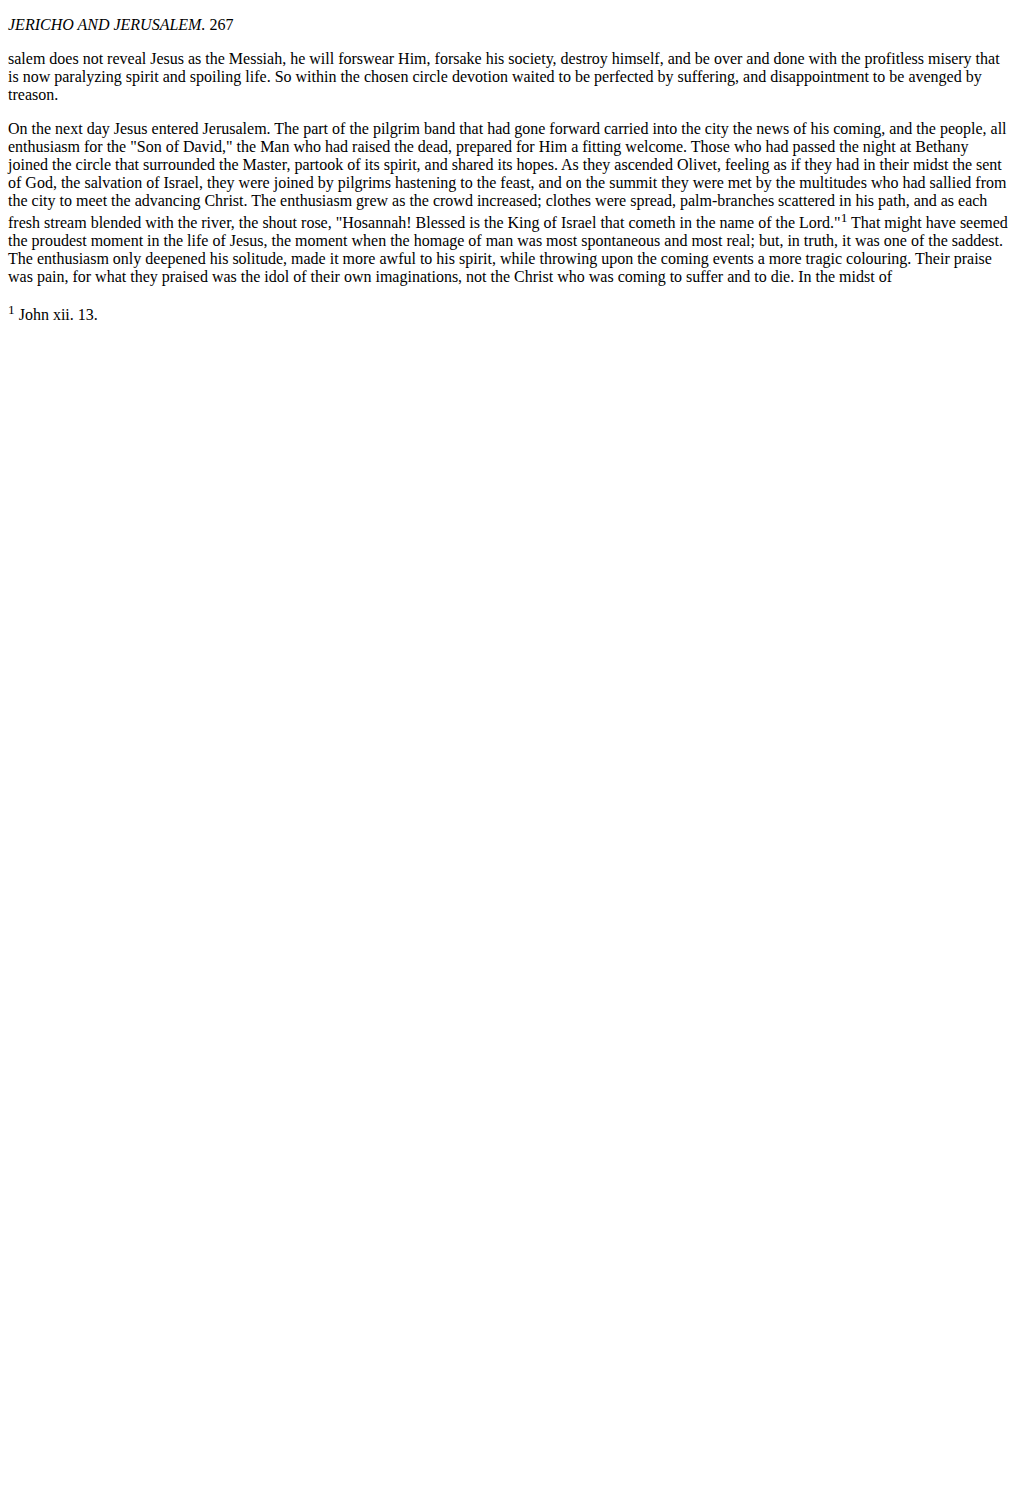JERICHO AND JERUSALEM. 267
salem does not reveal Jesus as the Messiah, he will forswear Him, forsake his society, destroy himself, and be over and done with the profitless misery that is now paralyzing spirit and spoiling life. So within the chosen circle devotion waited to be perfected by suffering, and disappointment to be avenged by treason.
On the next day Jesus entered Jerusalem. The part of the pilgrim band that had gone forward carried into the city the news of his coming, and the people, all enthusiasm for the "Son of David," the Man who had raised the dead, prepared for Him a fitting welcome. Those who had passed the night at Bethany joined the circle that surrounded the Master, partook of its spirit, and shared its hopes. As they ascended Olivet, feeling as if they had in their midst the sent of God, the salvation of Israel, they were joined by pilgrims hastening to the feast, and on the summit they were met by the multitudes who had sallied from the city to meet the advancing Christ. The enthusiasm grew as the crowd increased; clothes were spread, palm-branches scattered in his path, and as each fresh stream blended with the river, the shout rose, "Hosannah! Blessed is the King of Israel that cometh in the name of the Lord."1 That might have seemed the proudest moment in the life of Jesus, the moment when the homage of man was most spontaneous and most real; but, in truth, it was one of the saddest. The enthusiasm only deepened his solitude, made it more awful to his spirit, while throwing upon the coming events a more tragic colouring. Their praise was pain, for what they praised was the idol of their own imaginations, not the Christ who was coming to suffer and to die. In the midst of
1 John xii. 13.